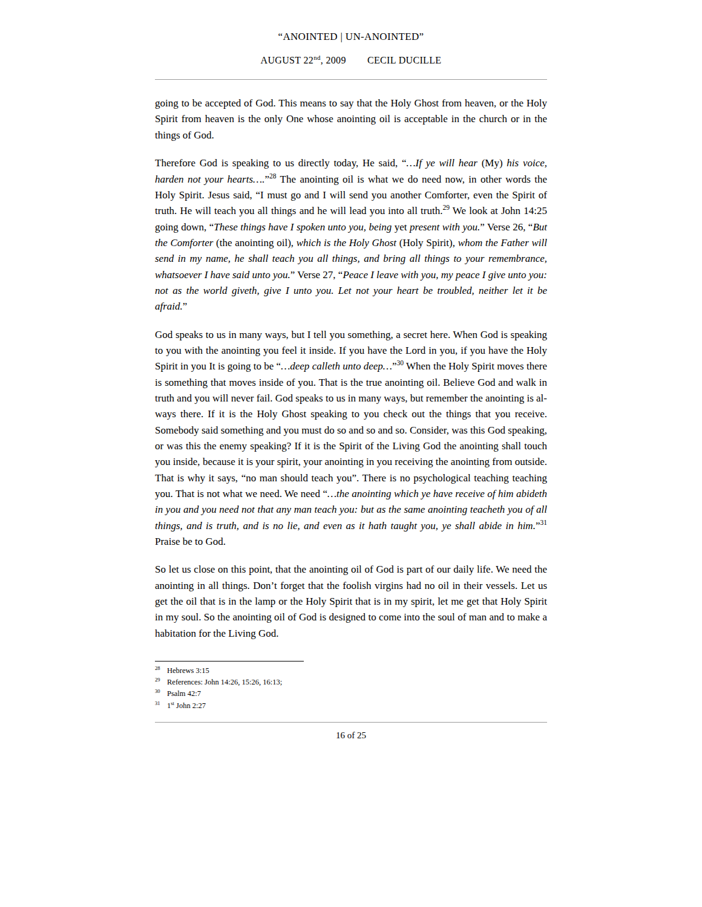“ANOINTED | UN-ANOINTED”
AUGUST 22nd, 2009 CECIL DUCILLE
going to be accepted of God. This means to say that the Holy Ghost from heaven, or the Holy Spirit from heaven is the only One whose anointing oil is acceptable in the church or in the things of God.
Therefore God is speaking to us directly today, He said, “…If ye will hear (My) his voice, harden not your hearts….”28 The anointing oil is what we do need now, in other words the Holy Spirit. Jesus said, “I must go and I will send you another Comforter, even the Spirit of truth. He will teach you all things and he will lead you into all truth.29 We look at John 14:25 going down, “These things have I spoken unto you, being yet present with you.” Verse 26, “But the Comforter (the anointing oil), which is the Holy Ghost (Holy Spirit), whom the Father will send in my name, he shall teach you all things, and bring all things to your remembrance, whatsoever I have said unto you.” Verse 27, “Peace I leave with you, my peace I give unto you: not as the world giveth, give I unto you. Let not your heart be troubled, neither let it be afraid.”
God speaks to us in many ways, but I tell you something, a secret here. When God is speaking to you with the anointing you feel it inside. If you have the Lord in you, if you have the Holy Spirit in you It is going to be “…deep calleth unto deep…”30 When the Holy Spirit moves there is something that moves inside of you. That is the true anointing oil. Believe God and walk in truth and you will never fail. God speaks to us in many ways, but remember the anointing is always there. If it is the Holy Ghost speaking to you check out the things that you receive. Somebody said something and you must do so and so and so. Consider, was this God speaking, or was this the enemy speaking? If it is the Spirit of the Living God the anointing shall touch you inside, because it is your spirit, your anointing in you receiving the anointing from outside. That is why it says, “no man should teach you”. There is no psychological teaching teaching you. That is not what we need. We need “…the anointing which ye have receive of him abideth in you and you need not that any man teach you: but as the same anointing teacheth you of all things, and is truth, and is no lie, and even as it hath taught you, ye shall abide in him.”31 Praise be to God.
So let us close on this point, that the anointing oil of God is part of our daily life. We need the anointing in all things. Don’t forget that the foolish virgins had no oil in their vessels. Let us get the oil that is in the lamp or the Holy Spirit that is in my spirit, let me get that Holy Spirit in my soul. So the anointing oil of God is designed to come into the soul of man and to make a habitation for the Living God.
28 Hebrews 3:15
29 References: John 14:26, 15:26, 16:13;
30 Psalm 42:7
311st John 2:27
16 of 25